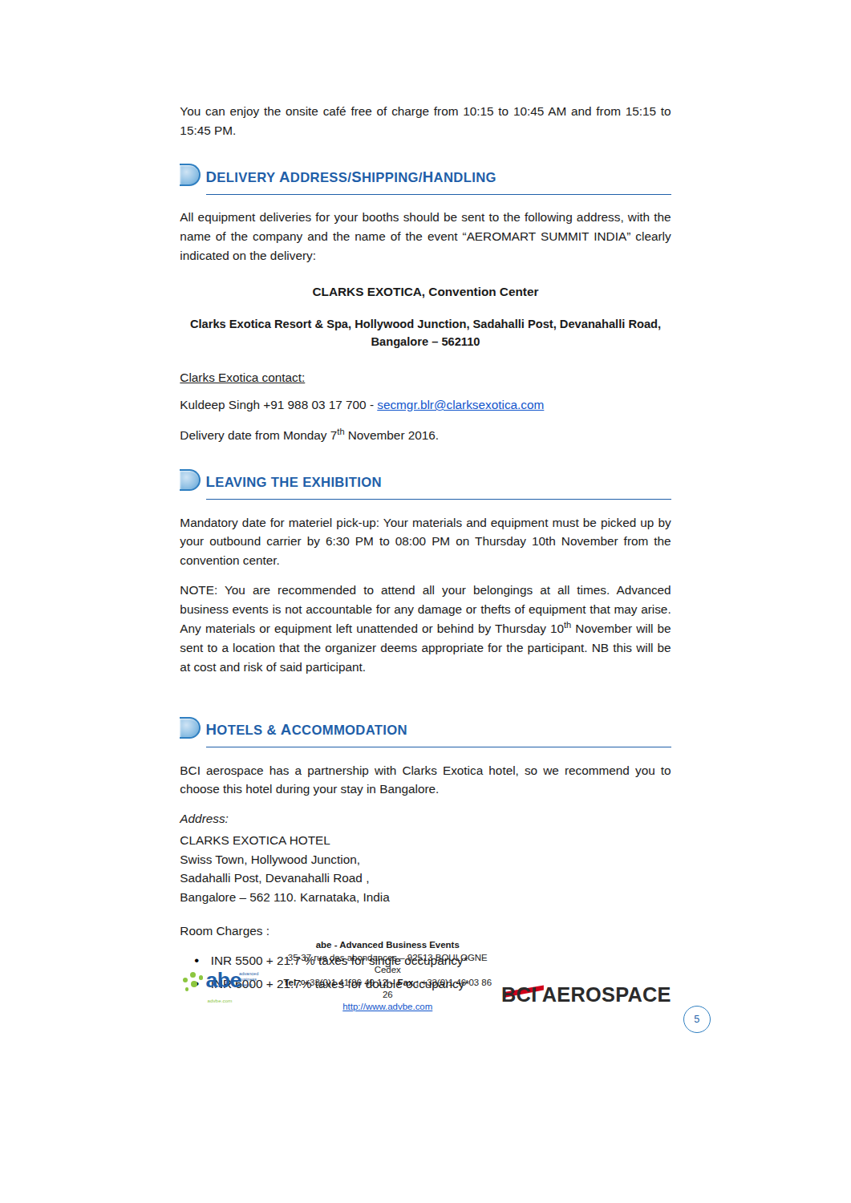You can enjoy the onsite café free of charge from 10:15 to 10:45 AM and from 15:15 to 15:45 PM.
DELIVERY ADDRESS/SHIPPING/HANDLING
All equipment deliveries for your booths should be sent to the following address, with the name of the company and the name of the event “AEROMART SUMMIT INDIA” clearly indicated on the delivery:
CLARKS EXOTICA, Convention Center
Clarks Exotica Resort & Spa, Hollywood Junction, Sadahalli Post, Devanahalli Road, Bangalore – 562110
Clarks Exotica contact:
Kuldeep Singh +91 988 03 17 700 - secmgr.blr@clarksexotica.com
Delivery date from Monday 7th November 2016.
LEAVING THE EXHIBITION
Mandatory date for materiel pick-up: Your materials and equipment must be picked up by your outbound carrier by 6:30 PM to 08:00 PM on Thursday 10th November from the convention center.
NOTE: You are recommended to attend all your belongings at all times. Advanced business events is not accountable for any damage or thefts of equipment that may arise. Any materials or equipment left unattended or behind by Thursday 10th November will be sent to a location that the organizer deems appropriate for the participant. NB this will be at cost and risk of said participant.
HOTELS & ACCOMMODATION
BCI aerospace has a partnership with Clarks Exotica hotel, so we recommend you to choose this hotel during your stay in Bangalore.
Address:
CLARKS EXOTICA HOTEL
Swiss Town, Hollywood Junction,
Sadahalli Post, Devanahalli Road ,
Bangalore – 562 110. Karnataka, India
Room Charges :
INR 5500 + 21.7 % taxes for single occupancy*
INR 6000 + 21.7% taxes for double occupancy*
abe
advanced
business
events
advbe.com
abe - Advanced Business Events
35-37 rue des abondances – 92513 BOULOGNE Cedex
Tel : +33(0)1 41 86 49 12 – Fax : +33(0)1 46 03 86 26
http://www.advbe.com
BCI AEROSPACE
5